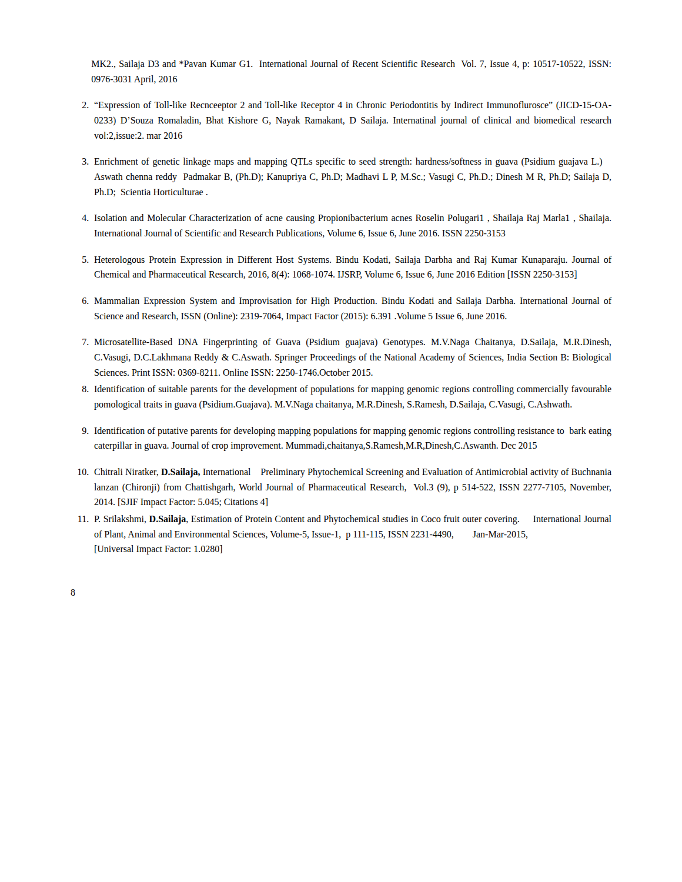MK2., Sailaja D3 and *Pavan Kumar G1. International Journal of Recent Scientific Research Vol. 7, Issue 4, p: 10517-10522, ISSN: 0976-3031 April, 2016
“Expression of Toll-like Recnceeptor 2 and Toll-like Receptor 4 in Chronic Periodontitis by Indirect Immunoflurosce” (JICD-15-OA-0233) D’Souza Romaladin, Bhat Kishore G, Nayak Ramakant, D Sailaja. Internatinal journal of clinical and biomedical research vol:2,issue:2. mar 2016
Enrichment of genetic linkage maps and mapping QTLs specific to seed strength: hardness/softness in guava (Psidium guajava L.) Aswath chenna reddy Padmakar B, (Ph.D); Kanupriya C, Ph.D; Madhavi L P, M.Sc.; Vasugi C, Ph.D.; Dinesh M R, Ph.D; Sailaja D, Ph.D; Scientia Horticulturae .
Isolation and Molecular Characterization of acne causing Propionibacterium acnes Roselin Polugari1 , Shailaja Raj Marla1 , Shailaja. International Journal of Scientific and Research Publications, Volume 6, Issue 6, June 2016. ISSN 2250-3153
Heterologous Protein Expression in Different Host Systems. Bindu Kodati, Sailaja Darbha and Raj Kumar Kunaparaju. Journal of Chemical and Pharmaceutical Research, 2016, 8(4): 1068-1074. IJSRP, Volume 6, Issue 6, June 2016 Edition [ISSN 2250-3153]
Mammalian Expression System and Improvisation for High Production. Bindu Kodati and Sailaja Darbha. International Journal of Science and Research, ISSN (Online): 2319-7064, Impact Factor (2015): 6.391 .Volume 5 Issue 6, June 2016.
Microsatellite-Based DNA Fingerprinting of Guava (Psidium guajava) Genotypes. M.V.Naga Chaitanya, D.Sailaja, M.R.Dinesh, C.Vasugi, D.C.Lakhmana Reddy & C.Aswath. Springer Proceedings of the National Academy of Sciences, India Section B: Biological Sciences. Print ISSN: 0369-8211. Online ISSN: 2250-1746.October 2015.
Identification of suitable parents for the development of populations for mapping genomic regions controlling commercially favourable pomological traits in guava (Psidium.Guajava). M.V.Naga chaitanya, M.R.Dinesh, S.Ramesh, D.Sailaja, C.Vasugi, C.Ashwath.
Identification of putative parents for developing mapping populations for mapping genomic regions controlling resistance to bark eating caterpillar in guava. Journal of crop improvement. Mummadi,chaitanya,S.Ramesh,M.R,Dinesh,C.Aswanth. Dec 2015
Chitrali Niratker, D.Sailaja, International Preliminary Phytochemical Screening and Evaluation of Antimicrobial activity of Buchnania lanzan (Chironji) from Chattishgarh, World Journal of Pharmaceutical Research, Vol.3 (9), p 514-522, ISSN 2277-7105, November, 2014. [SJIF Impact Factor: 5.045; Citations 4]
P. Srilakshmi, D.Sailaja, Estimation of Protein Content and Phytochemical studies in Coco fruit outer covering. International Journal of Plant, Animal and Environmental Sciences, Volume-5, Issue-1, p 111-115, ISSN 2231-4490, Jan-Mar-2015,
[Universal Impact Factor: 1.0280]
8